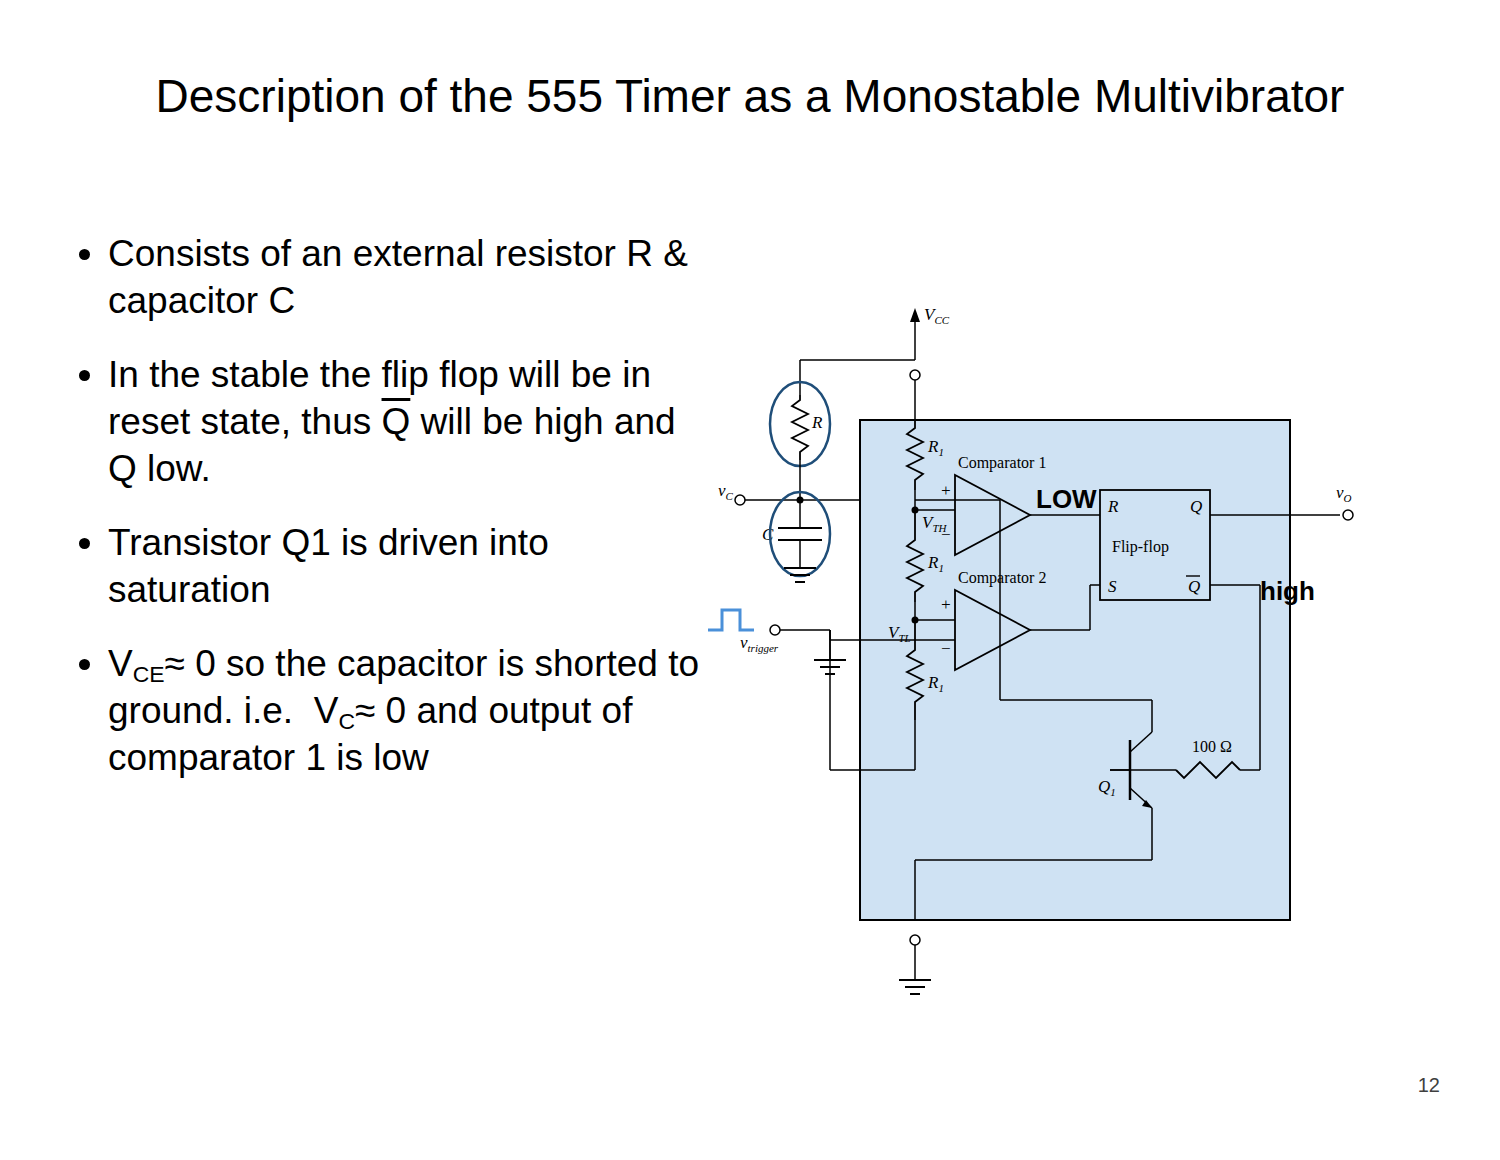Description of the 555 Timer as a Monostable Multivibrator
Consists of an external resistor R & capacitor C
In the stable the flip flop will be in reset state, thus Q will be high and Q low.
Transistor Q1 is driven into saturation
VCE≈ 0 so the capacitor is shorted to ground. i.e. VC≈ 0 and output of comparator 1 is low
VCC R vC C R1 VTH R1 VTL R1 Comparator 1 + − LOW Comparator 2 + − R Q Flip-flop S Q vO 100 Ω Q1 vtrigger high
12